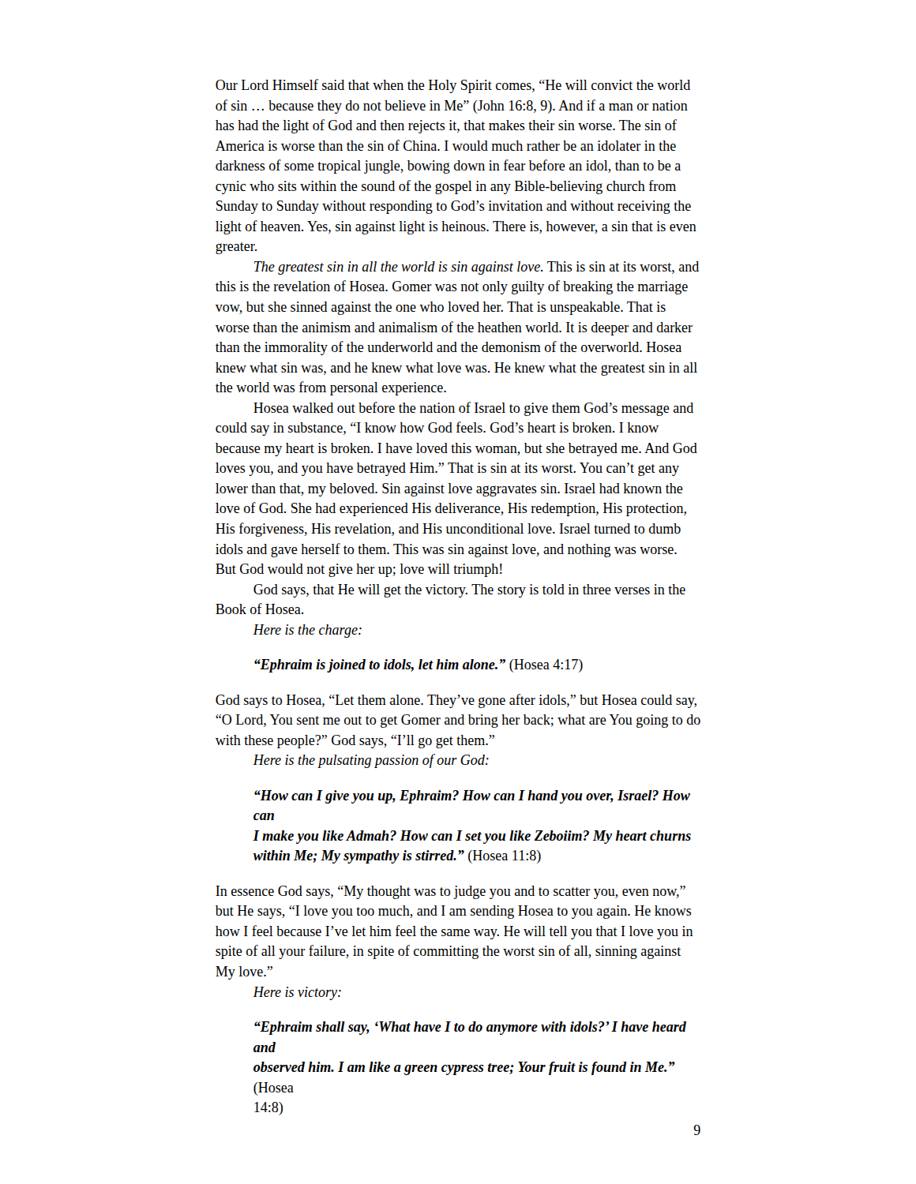Our Lord Himself said that when the Holy Spirit comes, “He will convict the world of sin … because they do not believe in Me” (John 16:8, 9). And if a man or nation has had the light of God and then rejects it, that makes their sin worse. The sin of America is worse than the sin of China. I would much rather be an idolater in the darkness of some tropical jungle, bowing down in fear before an idol, than to be a cynic who sits within the sound of the gospel in any Bible-believing church from Sunday to Sunday without responding to God’s invitation and without receiving the light of heaven. Yes, sin against light is heinous. There is, however, a sin that is even greater.
The greatest sin in all the world is sin against love. This is sin at its worst, and this is the revelation of Hosea. Gomer was not only guilty of breaking the marriage vow, but she sinned against the one who loved her. That is unspeakable. That is worse than the animism and animalism of the heathen world. It is deeper and darker than the immorality of the underworld and the demonism of the overworld. Hosea knew what sin was, and he knew what love was. He knew what the greatest sin in all the world was from personal experience.
Hosea walked out before the nation of Israel to give them God’s message and could say in substance, “I know how God feels. God’s heart is broken. I know because my heart is broken. I have loved this woman, but she betrayed me. And God loves you, and you have betrayed Him.” That is sin at its worst. You can’t get any lower than that, my beloved. Sin against love aggravates sin. Israel had known the love of God. She had experienced His deliverance, His redemption, His protection, His forgiveness, His revelation, and His unconditional love. Israel turned to dumb idols and gave herself to them. This was sin against love, and nothing was worse. But God would not give her up; love will triumph!
God says, that He will get the victory. The story is told in three verses in the Book of Hosea.
Here is the charge:
“Ephraim is joined to idols, let him alone.” (Hosea 4:17)
God says to Hosea, “Let them alone. They’ve gone after idols,” but Hosea could say, “O Lord, You sent me out to get Gomer and bring her back; what are You going to do with these people?” God says, “I’ll go get them.”
Here is the pulsating passion of our God:
“How can I give you up, Ephraim? How can I hand you over, Israel? How can
I make you like Admah? How can I set you like Zeboiim? My heart churns
within Me; My sympathy is stirred.” (Hosea 11:8)
In essence God says, “My thought was to judge you and to scatter you, even now,” but He says, “I love you too much, and I am sending Hosea to you again. He knows how I feel because I’ve let him feel the same way. He will tell you that I love you in spite of all your failure, in spite of committing the worst sin of all, sinning against My love.”
Here is victory:
“Ephraim shall say, ‘What have I to do anymore with idols?’ I have heard and
observed him. I am like a green cypress tree; Your fruit is found in Me.” (Hosea
14:8)
9